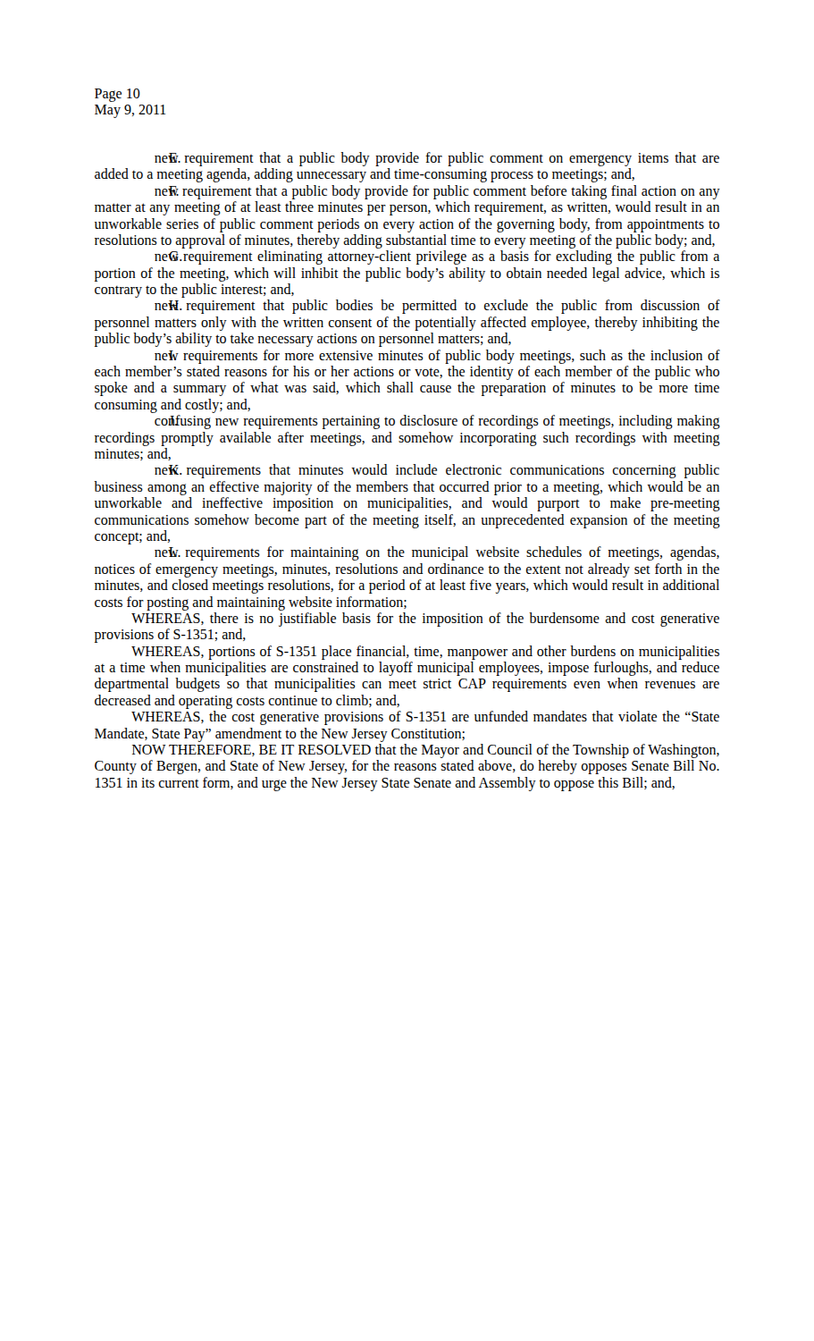Page 10
May 9, 2011
E. new requirement that a public body provide for public comment on emergency items that are added to a meeting agenda, adding unnecessary and time-consuming process to meetings; and,
F. new requirement that a public body provide for public comment before taking final action on any matter at any meeting of at least three minutes per person, which requirement, as written, would result in an unworkable series of public comment periods on every action of the governing body, from appointments to resolutions to approval of minutes, thereby adding substantial time to every meeting of the public body; and,
G. new requirement eliminating attorney-client privilege as a basis for excluding the public from a portion of the meeting, which will inhibit the public body’s ability to obtain needed legal advice, which is contrary to the public interest; and,
H. new requirement that public bodies be permitted to exclude the public from discussion of personnel matters only with the written consent of the potentially affected employee, thereby inhibiting the public body’s ability to take necessary actions on personnel matters; and,
I. new requirements for more extensive minutes of public body meetings, such as the inclusion of each member’s stated reasons for his or her actions or vote, the identity of each member of the public who spoke and a summary of what was said, which shall cause the preparation of minutes to be more time consuming and costly; and,
J. confusing new requirements pertaining to disclosure of recordings of meetings, including making recordings promptly available after meetings, and somehow incorporating such recordings with meeting minutes; and,
K. new requirements that minutes would include electronic communications concerning public business among an effective majority of the members that occurred prior to a meeting, which would be an unworkable and ineffective imposition on municipalities, and would purport to make pre-meeting communications somehow become part of the meeting itself, an unprecedented expansion of the meeting concept; and,
L. new requirements for maintaining on the municipal website schedules of meetings, agendas, notices of emergency meetings, minutes, resolutions and ordinance to the extent not already set forth in the minutes, and closed meetings resolutions, for a period of at least five years, which would result in additional costs for posting and maintaining website information;
WHEREAS, there is no justifiable basis for the imposition of the burdensome and cost generative provisions of S-1351; and,
WHEREAS, portions of S-1351 place financial, time, manpower and other burdens on municipalities at a time when municipalities are constrained to layoff municipal employees, impose furloughs, and reduce departmental budgets so that municipalities can meet strict CAP requirements even when revenues are decreased and operating costs continue to climb; and,
WHEREAS, the cost generative provisions of S-1351 are unfunded mandates that violate the “State Mandate, State Pay” amendment to the New Jersey Constitution;
NOW THEREFORE, BE IT RESOLVED that the Mayor and Council of the Township of Washington, County of Bergen, and State of New Jersey, for the reasons stated above, do hereby opposes Senate Bill No. 1351 in its current form, and urge the New Jersey State Senate and Assembly to oppose this Bill; and,